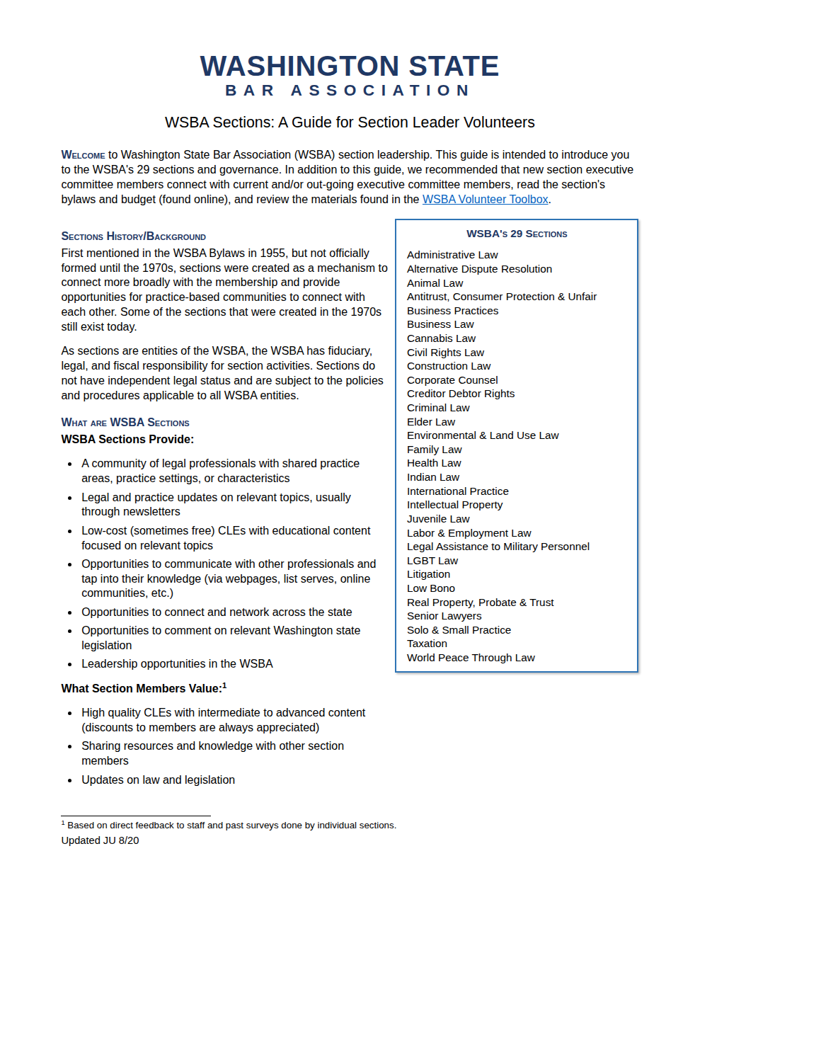WASHINGTON STATE
BAR ASSOCIATION
WSBA Sections: A Guide for Section Leader Volunteers
Welcome to Washington State Bar Association (WSBA) section leadership. This guide is intended to introduce you to the WSBA's 29 sections and governance. In addition to this guide, we recommended that new section executive committee members connect with current and/or out-going executive committee members, read the section's bylaws and budget (found online), and review the materials found in the WSBA Volunteer Toolbox.
WSBA's 29 Sections
Administrative Law
Alternative Dispute Resolution
Animal Law
Antitrust, Consumer Protection & Unfair Business Practices
Business Law
Cannabis Law
Civil Rights Law
Construction Law
Corporate Counsel
Creditor Debtor Rights
Criminal Law
Elder Law
Environmental & Land Use Law
Family Law
Health Law
Indian Law
International Practice
Intellectual Property
Juvenile Law
Labor & Employment Law
Legal Assistance to Military Personnel
LGBT Law
Litigation
Low Bono
Real Property, Probate & Trust
Senior Lawyers
Solo & Small Practice
Taxation
World Peace Through Law
Sections History/Background
First mentioned in the WSBA Bylaws in 1955, but not officially formed until the 1970s, sections were created as a mechanism to connect more broadly with the membership and provide opportunities for practice-based communities to connect with each other. Some of the sections that were created in the 1970s still exist today.
As sections are entities of the WSBA, the WSBA has fiduciary, legal, and fiscal responsibility for section activities. Sections do not have independent legal status and are subject to the policies and procedures applicable to all WSBA entities.
What are WSBA Sections
WSBA Sections Provide:
A community of legal professionals with shared practice areas, practice settings, or characteristics
Legal and practice updates on relevant topics, usually through newsletters
Low-cost (sometimes free) CLEs with educational content focused on relevant topics
Opportunities to communicate with other professionals and tap into their knowledge (via webpages, list serves, online communities, etc.)
Opportunities to connect and network across the state
Opportunities to comment on relevant Washington state legislation
Leadership opportunities in the WSBA
What Section Members Value:1
High quality CLEs with intermediate to advanced content (discounts to members are always appreciated)
Sharing resources and knowledge with other section members
Updates on law and legislation
1 Based on direct feedback to staff and past surveys done by individual sections.
Updated JU 8/20